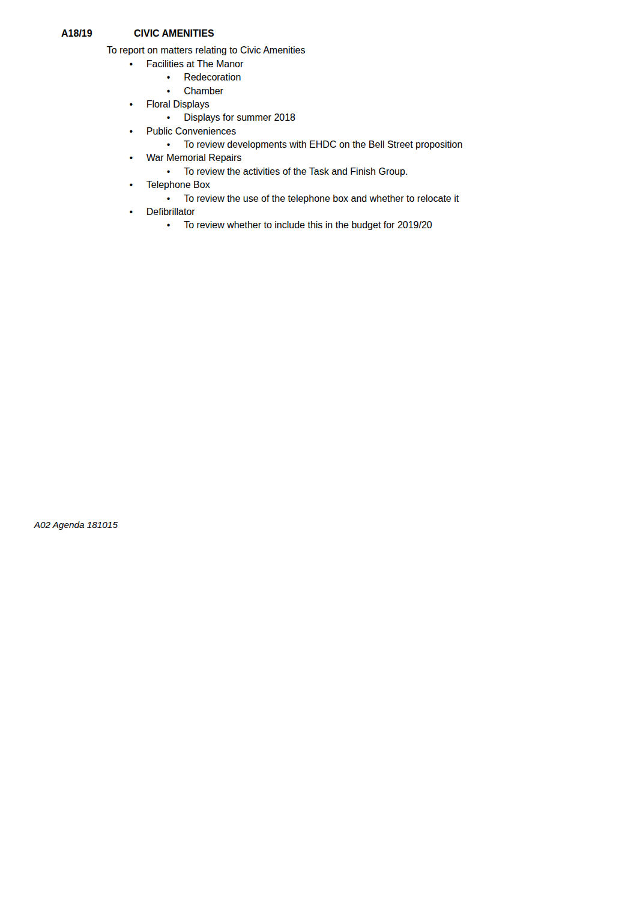A18/19 CIVIC AMENITIES
To report on matters relating to Civic Amenities
Facilities at The Manor
Redecoration
Chamber
Floral Displays
Displays for summer 2018
Public Conveniences
To review developments with EHDC on the Bell Street proposition
War Memorial Repairs
To review the activities of the Task and Finish Group.
Telephone Box
To review the use of the telephone box and whether to relocate it
Defibrillator
To review whether to include this in the budget for 2019/20
A02 Agenda 181015